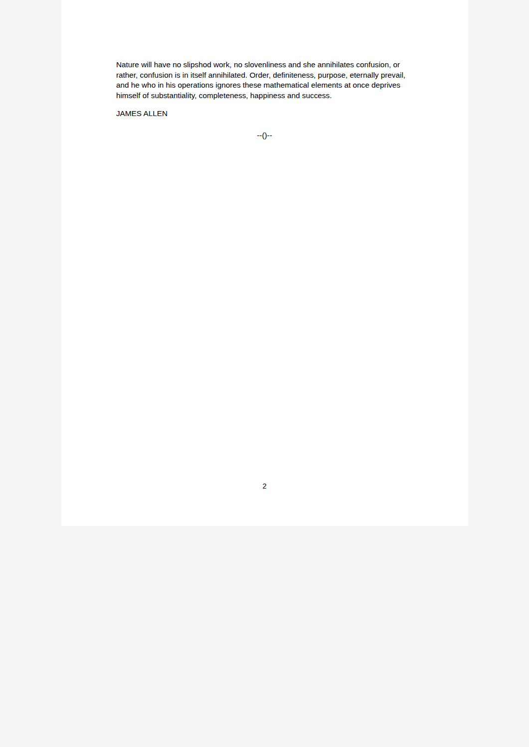Nature will have no slipshod work, no slovenliness and she annihilates confusion, or rather, confusion is in itself annihilated. Order, definiteness, purpose, eternally prevail, and he who in his operations ignores these mathematical elements at once deprives himself of substantiality, completeness, happiness and success.
JAMES ALLEN
--()--
2